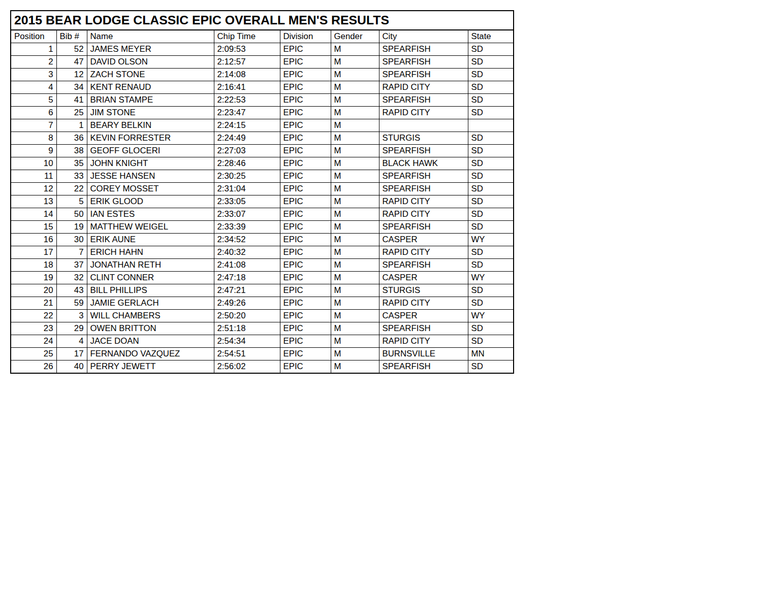2015 BEAR LODGE CLASSIC EPIC OVERALL MEN'S RESULTS
| Position | Bib # | Name | Chip Time | Division | Gender | City | State |
| --- | --- | --- | --- | --- | --- | --- | --- |
| 1 | 52 | JAMES MEYER | 2:09:53 | EPIC | M | SPEARFISH | SD |
| 2 | 47 | DAVID OLSON | 2:12:57 | EPIC | M | SPEARFISH | SD |
| 3 | 12 | ZACH STONE | 2:14:08 | EPIC | M | SPEARFISH | SD |
| 4 | 34 | KENT RENAUD | 2:16:41 | EPIC | M | RAPID CITY | SD |
| 5 | 41 | BRIAN STAMPE | 2:22:53 | EPIC | M | SPEARFISH | SD |
| 6 | 25 | JIM STONE | 2:23:47 | EPIC | M | RAPID CITY | SD |
| 7 | 1 | BEARY BELKIN | 2:24:15 | EPIC | M | | |
| 8 | 36 | KEVIN FORRESTER | 2:24:49 | EPIC | M | STURGIS | SD |
| 9 | 38 | GEOFF GLOCERI | 2:27:03 | EPIC | M | SPEARFISH | SD |
| 10 | 35 | JOHN KNIGHT | 2:28:46 | EPIC | M | BLACK HAWK | SD |
| 11 | 33 | JESSE HANSEN | 2:30:25 | EPIC | M | SPEARFISH | SD |
| 12 | 22 | COREY MOSSET | 2:31:04 | EPIC | M | SPEARFISH | SD |
| 13 | 5 | ERIK GLOOD | 2:33:05 | EPIC | M | RAPID CITY | SD |
| 14 | 50 | IAN ESTES | 2:33:07 | EPIC | M | RAPID CITY | SD |
| 15 | 19 | MATTHEW WEIGEL | 2:33:39 | EPIC | M | SPEARFISH | SD |
| 16 | 30 | ERIK AUNE | 2:34:52 | EPIC | M | CASPER | WY |
| 17 | 7 | ERICH HAHN | 2:40:32 | EPIC | M | RAPID CITY | SD |
| 18 | 37 | JONATHAN RETH | 2:41:08 | EPIC | M | SPEARFISH | SD |
| 19 | 32 | CLINT CONNER | 2:47:18 | EPIC | M | CASPER | WY |
| 20 | 43 | BILL PHILLIPS | 2:47:21 | EPIC | M | STURGIS | SD |
| 21 | 59 | JAMIE GERLACH | 2:49:26 | EPIC | M | RAPID CITY | SD |
| 22 | 3 | WILL CHAMBERS | 2:50:20 | EPIC | M | CASPER | WY |
| 23 | 29 | OWEN BRITTON | 2:51:18 | EPIC | M | SPEARFISH | SD |
| 24 | 4 | JACE DOAN | 2:54:34 | EPIC | M | RAPID CITY | SD |
| 25 | 17 | FERNANDO VAZQUEZ | 2:54:51 | EPIC | M | BURNSVILLE | MN |
| 26 | 40 | PERRY JEWETT | 2:56:02 | EPIC | M | SPEARFISH | SD |